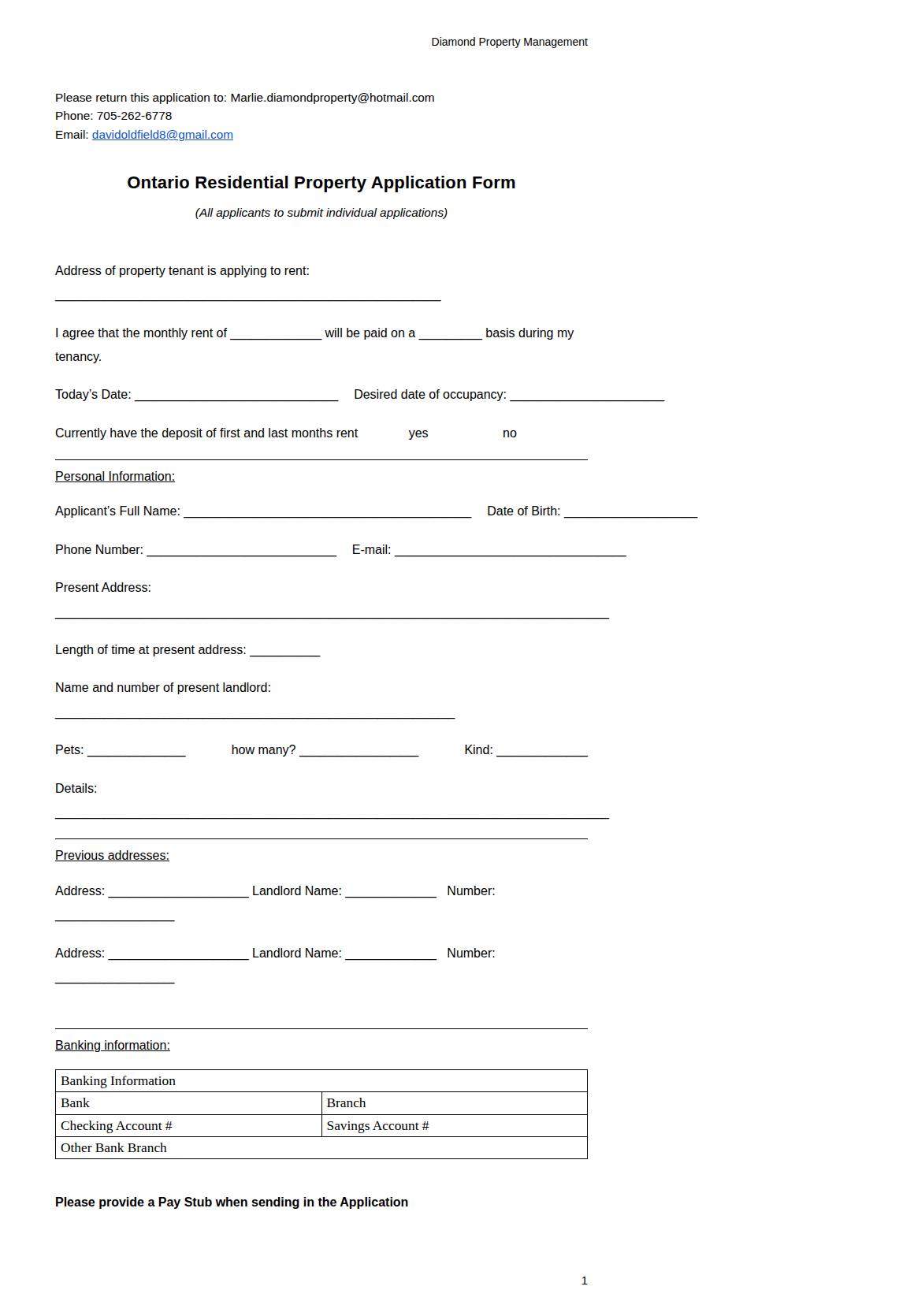Diamond Property Management
Please return this application to: Marlie.diamondproperty@hotmail.com
Phone: 705-262-6778
Email: davidoldfield8@gmail.com
Ontario Residential Property Application Form
(All applicants to submit individual applications)
Address of property tenant is applying to rent: _______________________________________________________
I agree that the monthly rent of _____________ will be paid on a _________ basis during my tenancy.
Today’s Date: _____________________________
Desired date of occupancy: ______________________
Currently have the deposit of first and last months rent yes no
Personal Information:
Applicant’s Full Name: _________________________________________
Date of Birth: ___________________
Phone Number: ___________________________
E-mail: _________________________________
Present Address: _______________________________________________________________________________
Length of time at present address: __________
Name and number of present landlord: _________________________________________________________
Pets: ______________
how many? _________________
Kind: _____________
Details: _______________________________________________________________________________
Previous addresses:
Address: ____________________ Landlord Name: _____________ Number: _________________
Address: ____________________ Landlord Name: _____________ Number: _________________
Banking information:
| Banking Information |
| Bank | Branch |
| Checking Account # | Savings Account # |
| Other Bank Branch |
Please provide a Pay Stub when sending in the Application
1